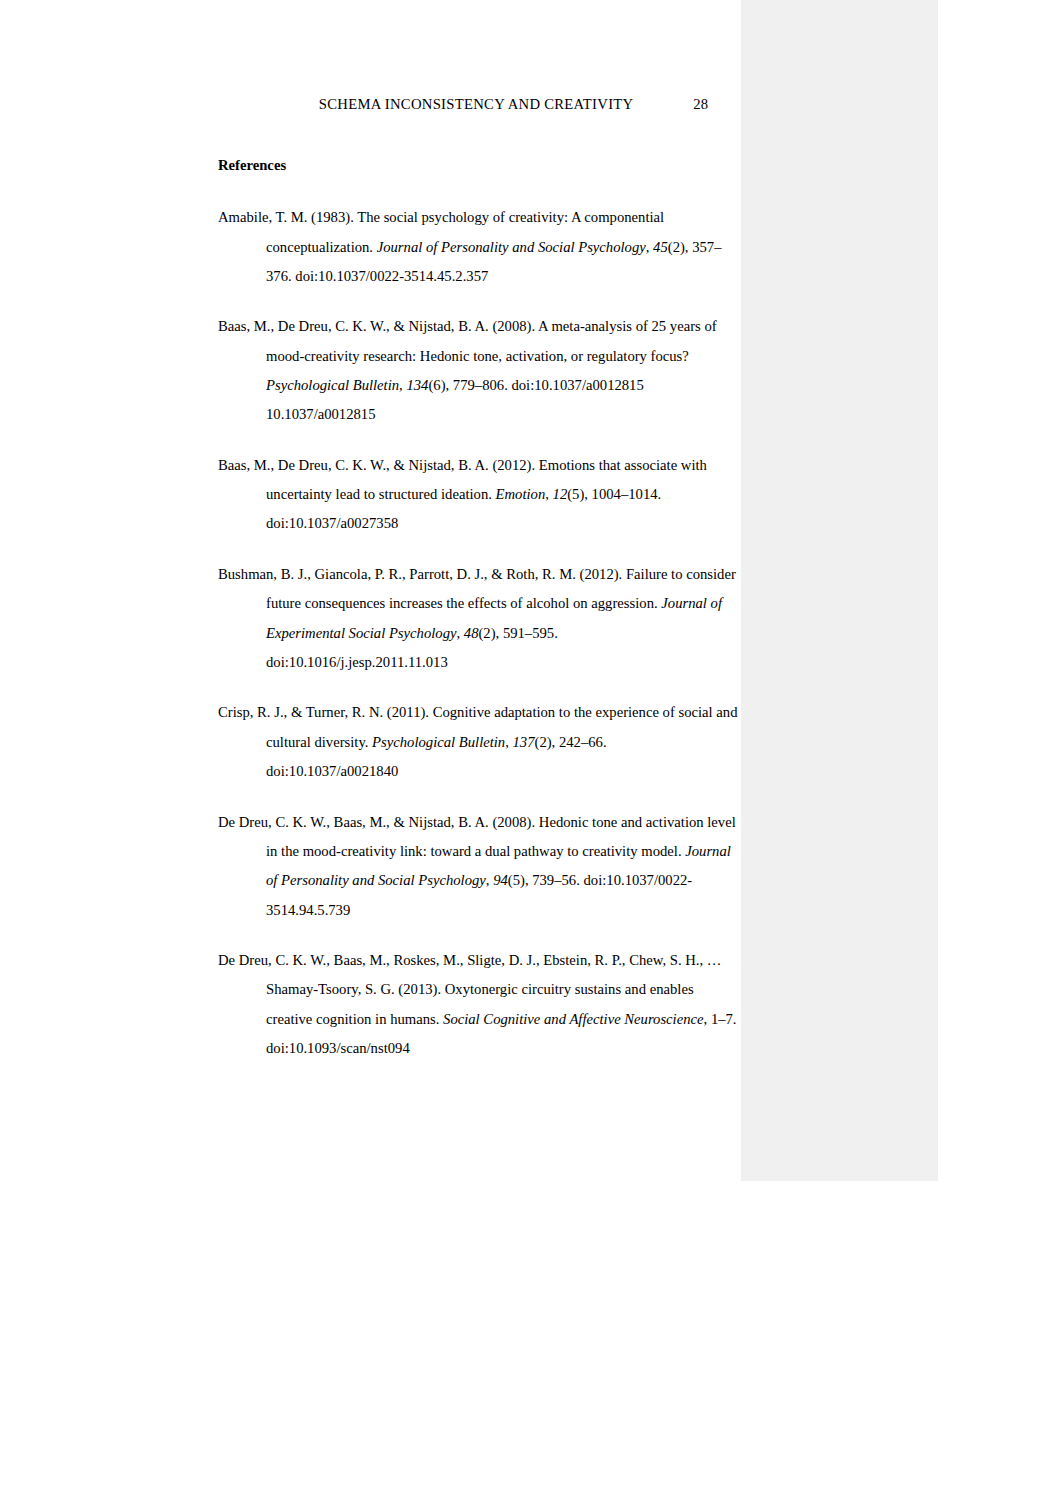SCHEMA INCONSISTENCY AND CREATIVITY 28
References
Amabile, T. M. (1983). The social psychology of creativity: A componential conceptualization. Journal of Personality and Social Psychology, 45(2), 357–376. doi:10.1037/0022-3514.45.2.357
Baas, M., De Dreu, C. K. W., & Nijstad, B. A. (2008). A meta-analysis of 25 years of mood-creativity research: Hedonic tone, activation, or regulatory focus? Psychological Bulletin, 134(6), 779–806. doi:10.1037/a0012815 10.1037/a0012815
Baas, M., De Dreu, C. K. W., & Nijstad, B. A. (2012). Emotions that associate with uncertainty lead to structured ideation. Emotion, 12(5), 1004–1014. doi:10.1037/a0027358
Bushman, B. J., Giancola, P. R., Parrott, D. J., & Roth, R. M. (2012). Failure to consider future consequences increases the effects of alcohol on aggression. Journal of Experimental Social Psychology, 48(2), 591–595. doi:10.1016/j.jesp.2011.11.013
Crisp, R. J., & Turner, R. N. (2011). Cognitive adaptation to the experience of social and cultural diversity. Psychological Bulletin, 137(2), 242–66. doi:10.1037/a0021840
De Dreu, C. K. W., Baas, M., & Nijstad, B. A. (2008). Hedonic tone and activation level in the mood-creativity link: toward a dual pathway to creativity model. Journal of Personality and Social Psychology, 94(5), 739–56. doi:10.1037/0022-3514.94.5.739
De Dreu, C. K. W., Baas, M., Roskes, M., Sligte, D. J., Ebstein, R. P., Chew, S. H., … Shamay-Tsoory, S. G. (2013). Oxytonergic circuitry sustains and enables creative cognition in humans. Social Cognitive and Affective Neuroscience, 1–7. doi:10.1093/scan/nst094